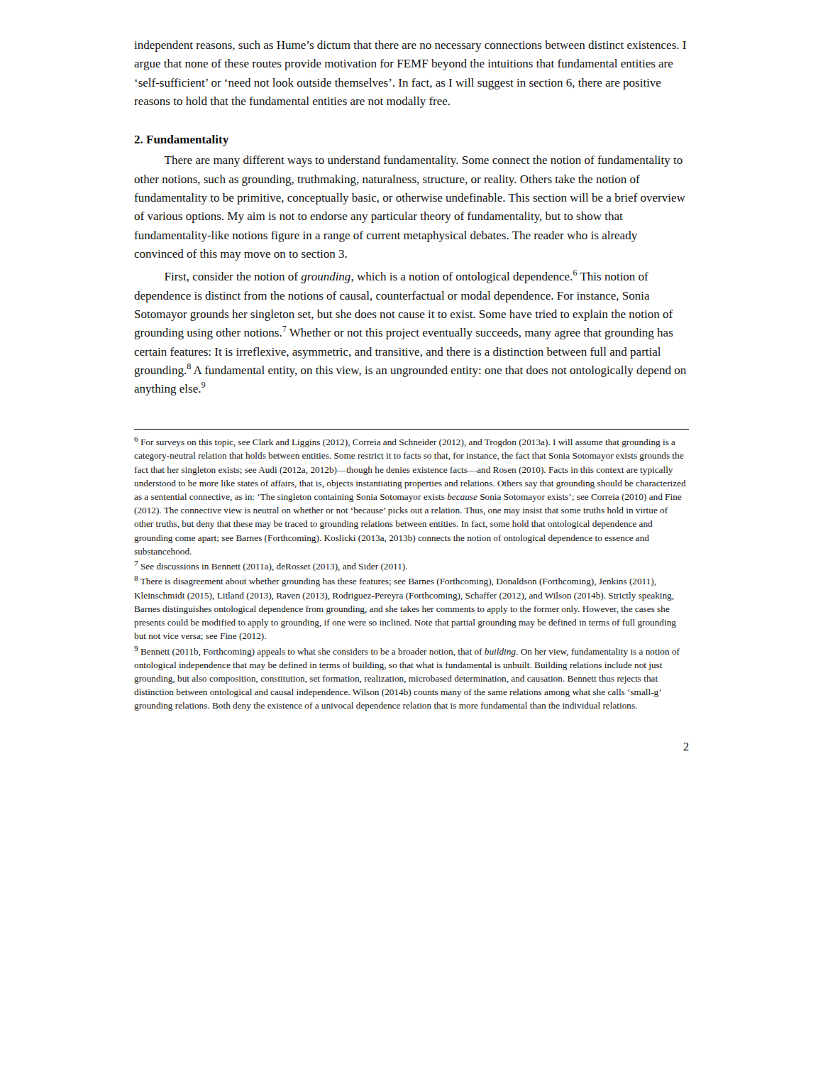independent reasons, such as Hume’s dictum that there are no necessary connections between distinct existences. I argue that none of these routes provide motivation for FEMF beyond the intuitions that fundamental entities are ‘self-sufficient’ or ‘need not look outside themselves’. In fact, as I will suggest in section 6, there are positive reasons to hold that the fundamental entities are not modally free.
2. Fundamentality
There are many different ways to understand fundamentality. Some connect the notion of fundamentality to other notions, such as grounding, truthmaking, naturalness, structure, or reality. Others take the notion of fundamentality to be primitive, conceptually basic, or otherwise undefinable. This section will be a brief overview of various options. My aim is not to endorse any particular theory of fundamentality, but to show that fundamentality-like notions figure in a range of current metaphysical debates. The reader who is already convinced of this may move on to section 3.
First, consider the notion of grounding, which is a notion of ontological dependence.6 This notion of dependence is distinct from the notions of causal, counterfactual or modal dependence. For instance, Sonia Sotomayor grounds her singleton set, but she does not cause it to exist. Some have tried to explain the notion of grounding using other notions.7 Whether or not this project eventually succeeds, many agree that grounding has certain features: It is irreflexive, asymmetric, and transitive, and there is a distinction between full and partial grounding.8 A fundamental entity, on this view, is an ungrounded entity: one that does not ontologically depend on anything else.9
6 For surveys on this topic, see Clark and Liggins (2012), Correia and Schneider (2012), and Trogdon (2013a). I will assume that grounding is a category-neutral relation that holds between entities. Some restrict it to facts so that, for instance, the fact that Sonia Sotomayor exists grounds the fact that her singleton exists; see Audi (2012a, 2012b)—though he denies existence facts—and Rosen (2010). Facts in this context are typically understood to be more like states of affairs, that is, objects instantiating properties and relations. Others say that grounding should be characterized as a sentential connective, as in: ‘The singleton containing Sonia Sotomayor exists because Sonia Sotomayor exists’; see Correia (2010) and Fine (2012). The connective view is neutral on whether or not ‘because’ picks out a relation. Thus, one may insist that some truths hold in virtue of other truths, but deny that these may be traced to grounding relations between entities. In fact, some hold that ontological dependence and grounding come apart; see Barnes (Forthcoming). Koslicki (2013a, 2013b) connects the notion of ontological dependence to essence and substancehood.
7 See discussions in Bennett (2011a), deRosset (2013), and Sider (2011).
8 There is disagreement about whether grounding has these features; see Barnes (Forthcoming), Donaldson (Forthcoming), Jenkins (2011), Kleinschmidt (2015), Litland (2013), Raven (2013), Rodriguez-Pereyra (Forthcoming), Schaffer (2012), and Wilson (2014b). Strictly speaking, Barnes distinguishes ontological dependence from grounding, and she takes her comments to apply to the former only. However, the cases she presents could be modified to apply to grounding, if one were so inclined. Note that partial grounding may be defined in terms of full grounding but not vice versa; see Fine (2012).
9 Bennett (2011b, Forthcoming) appeals to what she considers to be a broader notion, that of building. On her view, fundamentality is a notion of ontological independence that may be defined in terms of building, so that what is fundamental is unbuilt. Building relations include not just grounding, but also composition, constitution, set formation, realization, microbased determination, and causation. Bennett thus rejects that distinction between ontological and causal independence. Wilson (2014b) counts many of the same relations among what she calls ‘small-g’ grounding relations. Both deny the existence of a univocal dependence relation that is more fundamental than the individual relations.
2